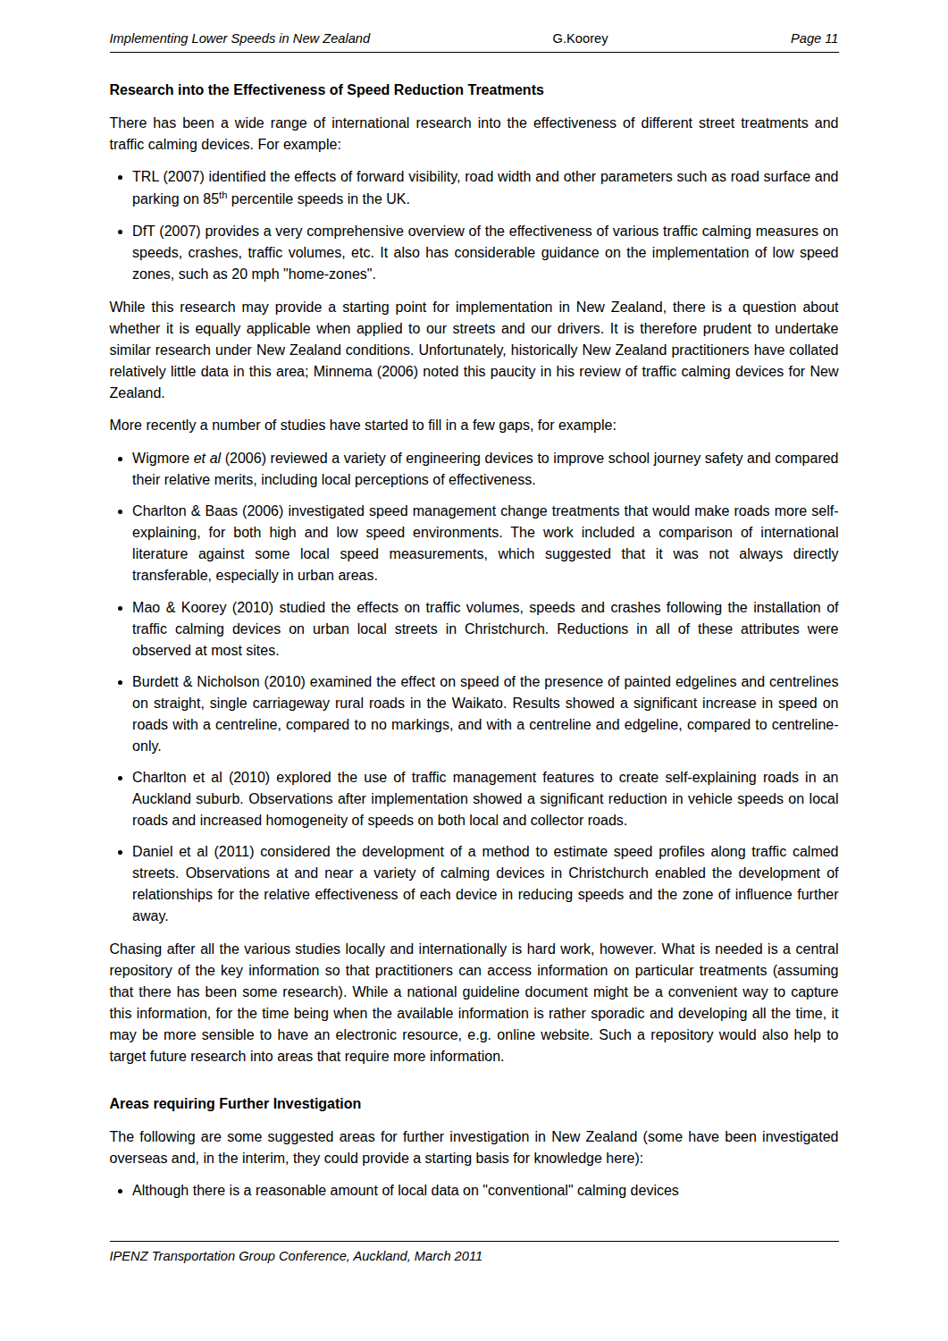Implementing Lower Speeds in New Zealand G.Koorey Page 11
Research into the Effectiveness of Speed Reduction Treatments
There has been a wide range of international research into the effectiveness of different street treatments and traffic calming devices. For example:
TRL (2007) identified the effects of forward visibility, road width and other parameters such as road surface and parking on 85th percentile speeds in the UK.
DfT (2007) provides a very comprehensive overview of the effectiveness of various traffic calming measures on speeds, crashes, traffic volumes, etc. It also has considerable guidance on the implementation of low speed zones, such as 20 mph "home-zones".
While this research may provide a starting point for implementation in New Zealand, there is a question about whether it is equally applicable when applied to our streets and our drivers. It is therefore prudent to undertake similar research under New Zealand conditions. Unfortunately, historically New Zealand practitioners have collated relatively little data in this area; Minnema (2006) noted this paucity in his review of traffic calming devices for New Zealand.
More recently a number of studies have started to fill in a few gaps, for example:
Wigmore et al (2006) reviewed a variety of engineering devices to improve school journey safety and compared their relative merits, including local perceptions of effectiveness.
Charlton & Baas (2006) investigated speed management change treatments that would make roads more self-explaining, for both high and low speed environments. The work included a comparison of international literature against some local speed measurements, which suggested that it was not always directly transferable, especially in urban areas.
Mao & Koorey (2010) studied the effects on traffic volumes, speeds and crashes following the installation of traffic calming devices on urban local streets in Christchurch. Reductions in all of these attributes were observed at most sites.
Burdett & Nicholson (2010) examined the effect on speed of the presence of painted edgelines and centrelines on straight, single carriageway rural roads in the Waikato. Results showed a significant increase in speed on roads with a centreline, compared to no markings, and with a centreline and edgeline, compared to centreline-only.
Charlton et al (2010) explored the use of traffic management features to create self-explaining roads in an Auckland suburb. Observations after implementation showed a significant reduction in vehicle speeds on local roads and increased homogeneity of speeds on both local and collector roads.
Daniel et al (2011) considered the development of a method to estimate speed profiles along traffic calmed streets. Observations at and near a variety of calming devices in Christchurch enabled the development of relationships for the relative effectiveness of each device in reducing speeds and the zone of influence further away.
Chasing after all the various studies locally and internationally is hard work, however. What is needed is a central repository of the key information so that practitioners can access information on particular treatments (assuming that there has been some research). While a national guideline document might be a convenient way to capture this information, for the time being when the available information is rather sporadic and developing all the time, it may be more sensible to have an electronic resource, e.g. online website. Such a repository would also help to target future research into areas that require more information.
Areas requiring Further Investigation
The following are some suggested areas for further investigation in New Zealand (some have been investigated overseas and, in the interim, they could provide a starting basis for knowledge here):
Although there is a reasonable amount of local data on "conventional" calming devices
IPENZ Transportation Group Conference, Auckland, March 2011